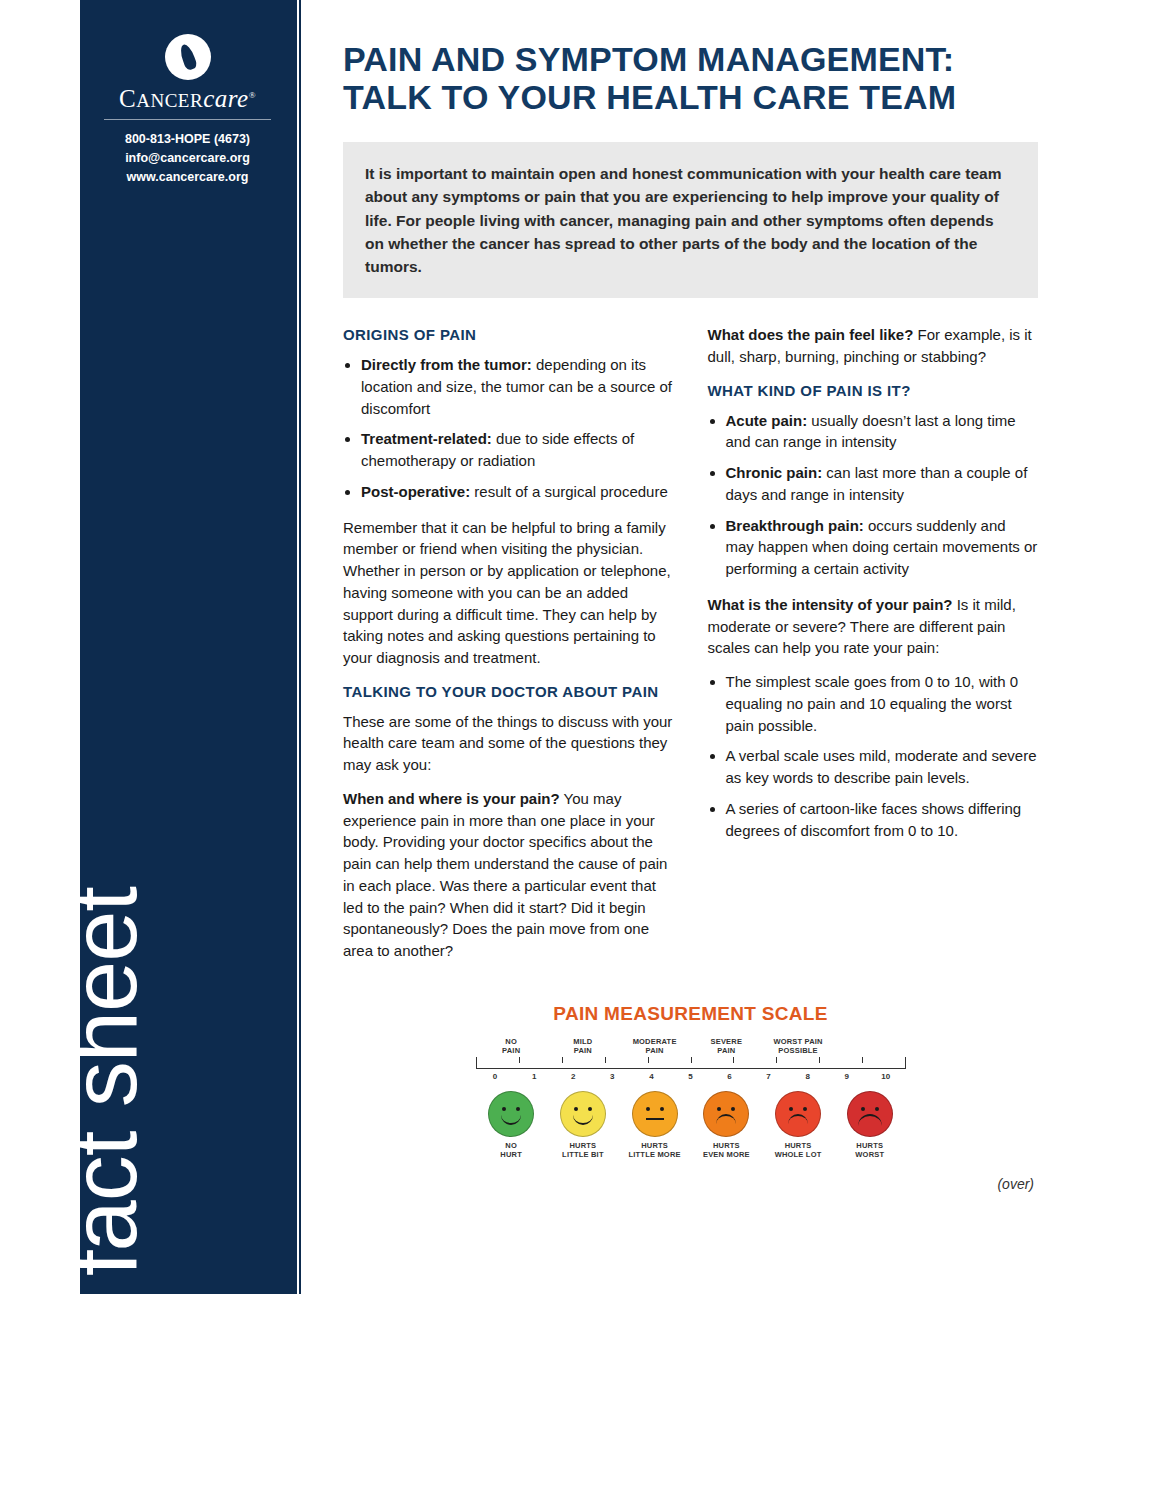CANCER care®
800-813-HOPE (4673)
info@cancercare.org
www.cancercare.org
fact sheet
Pain and Symptom Management: Talk to Your Health Care Team
It is important to maintain open and honest communication with your health care team about any symptoms or pain that you are experiencing to help improve your quality of life. For people living with cancer, managing pain and other symptoms often depends on whether the cancer has spread to other parts of the body and the location of the tumors.
Origins of Pain
Directly from the tumor: depending on its location and size, the tumor can be a source of discomfort
Treatment-related: due to side effects of chemotherapy or radiation
Post-operative: result of a surgical procedure
Remember that it can be helpful to bring a family member or friend when visiting the physician. Whether in person or by application or telephone, having someone with you can be an added support during a difficult time. They can help by taking notes and asking questions pertaining to your diagnosis and treatment.
Talking to Your Doctor About Pain
These are some of the things to discuss with your health care team and some of the questions they may ask you:
When and where is your pain? You may experience pain in more than one place in your body. Providing your doctor specifics about the pain can help them understand the cause of pain in each place. Was there a particular event that led to the pain? When did it start? Did it begin spontaneously? Does the pain move from one area to another?
What does the pain feel like? For example, is it dull, sharp, burning, pinching or stabbing?
What Kind of Pain Is It?
Acute pain: usually doesn’t last a long time and can range in intensity
Chronic pain: can last more than a couple of days and range in intensity
Breakthrough pain: occurs suddenly and may happen when doing certain movements or performing a certain activity
What is the intensity of your pain? Is it mild, moderate or severe? There are different pain scales can help you rate your pain:
The simplest scale goes from 0 to 10, with 0 equaling no pain and 10 equaling the worst pain possible.
A verbal scale uses mild, moderate and severe as key words to describe pain levels.
A series of cartoon-like faces shows differing degrees of discomfort from 0 to 10.
Pain Measurement Scale
No
Pain Mild
Pain Moderate
Pain Severe
Pain Worst Pain
Possible
01234 5678910
No
Hurt
Hurts
Little Bit
Hurts
Little More
Hurts
Even More
Hurts
Whole Lot
Hurts
Worst
(over)